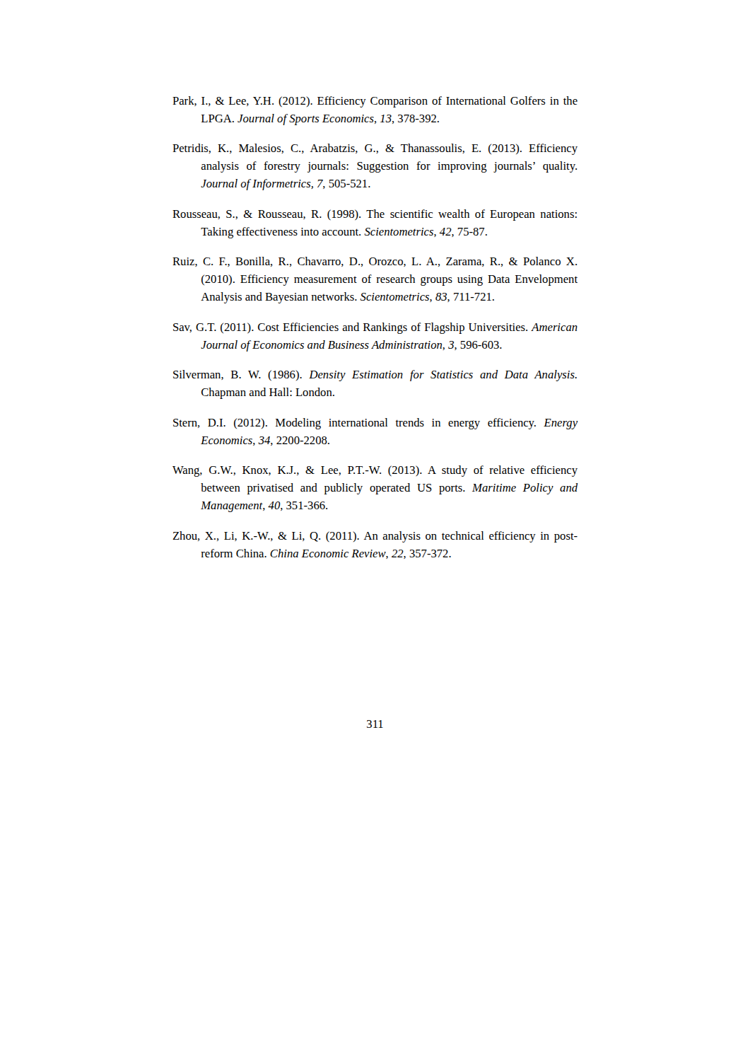Park, I., & Lee, Y.H. (2012). Efficiency Comparison of International Golfers in the LPGA. Journal of Sports Economics, 13, 378-392.
Petridis, K., Malesios, C., Arabatzis, G., & Thanassoulis, E. (2013). Efficiency analysis of forestry journals: Suggestion for improving journals’ quality. Journal of Informetrics, 7, 505-521.
Rousseau, S., & Rousseau, R. (1998). The scientific wealth of European nations: Taking effectiveness into account. Scientometrics, 42, 75-87.
Ruiz, C. F., Bonilla, R., Chavarro, D., Orozco, L. A., Zarama, R., & Polanco X. (2010). Efficiency measurement of research groups using Data Envelopment Analysis and Bayesian networks. Scientometrics, 83, 711-721.
Sav, G.T. (2011). Cost Efficiencies and Rankings of Flagship Universities. American Journal of Economics and Business Administration, 3, 596-603.
Silverman, B. W. (1986). Density Estimation for Statistics and Data Analysis. Chapman and Hall: London.
Stern, D.I. (2012). Modeling international trends in energy efficiency. Energy Economics, 34, 2200-2208.
Wang, G.W., Knox, K.J., & Lee, P.T.-W. (2013). A study of relative efficiency between privatised and publicly operated US ports. Maritime Policy and Management, 40, 351-366.
Zhou, X., Li, K.-W., & Li, Q. (2011). An analysis on technical efficiency in post-reform China. China Economic Review, 22, 357-372.
311